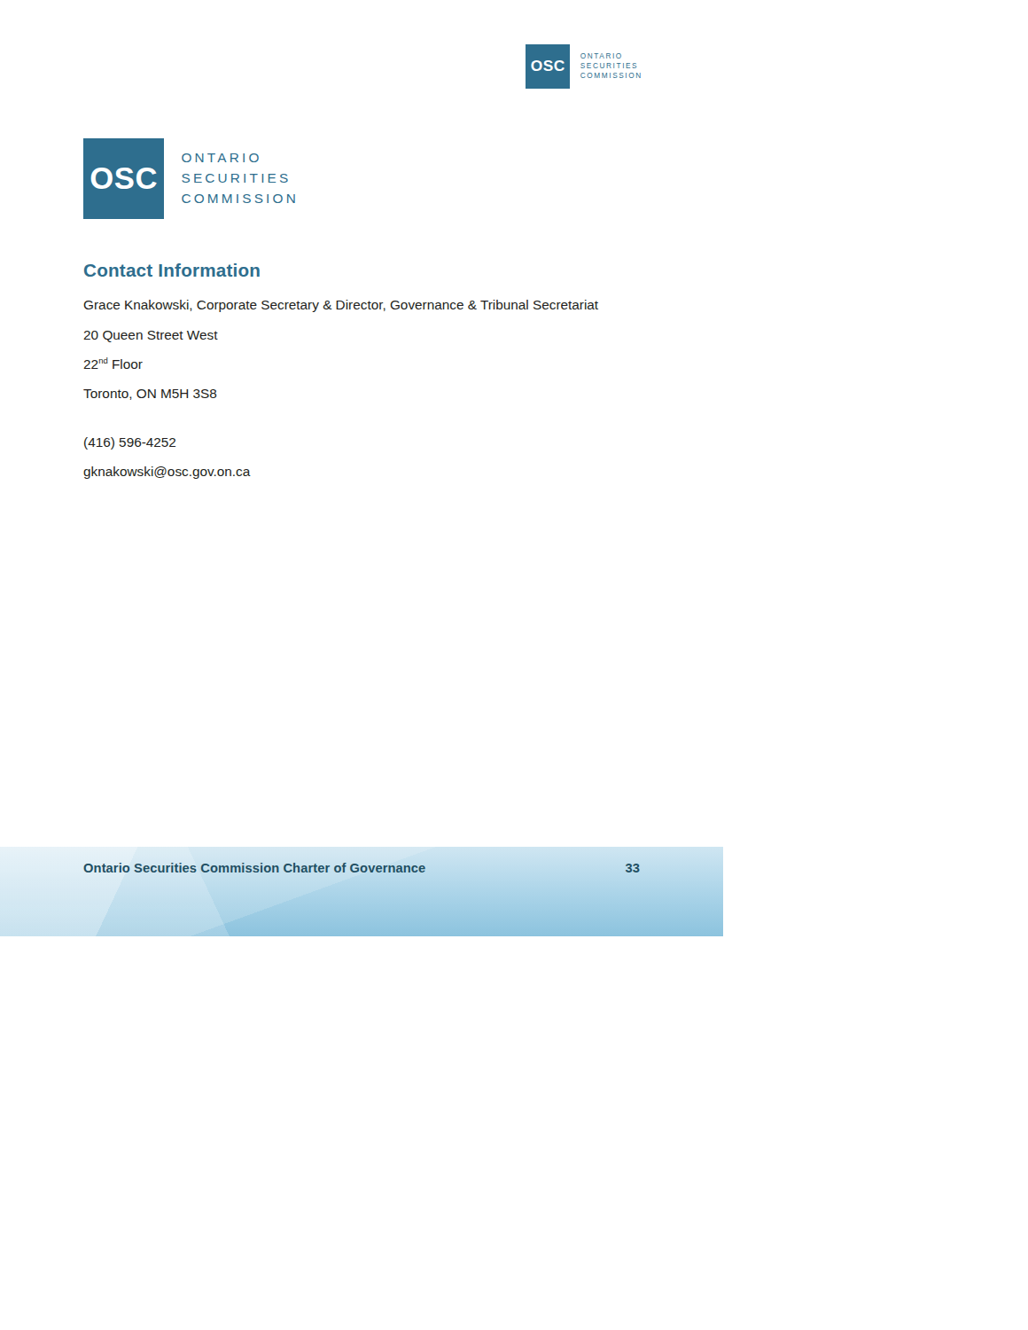OSC
Ontario Securities Commission
OSC
Ontario Securities Commission
Contact Information
Grace Knakowski, Corporate Secretary & Director, Governance & Tribunal Secretariat
20 Queen Street West
22nd Floor
Toronto, ON M5H 3S8
(416) 596-4252
gknakowski@osc.gov.on.ca
Ontario Securities Commission Charter of Governance 33